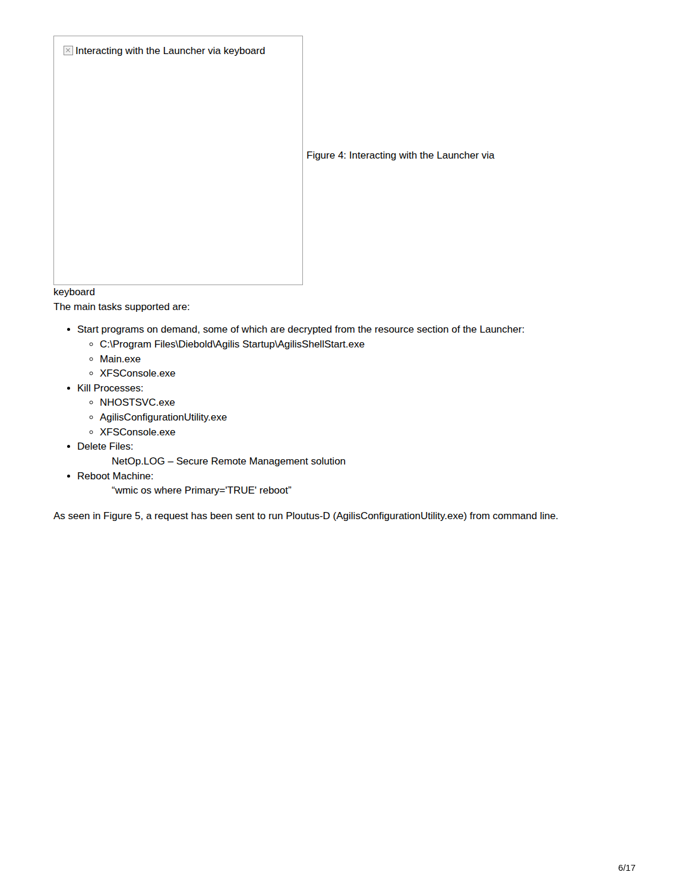Interacting with the Launcher via keyboard
Figure 4: Interacting with the Launcher via
keyboard
The main tasks supported are:
Start programs on demand, some of which are decrypted from the resource section of the Launcher:
C:\Program Files\Diebold\Agilis Startup\AgilisShellStart.exe
Main.exe
XFSConsole.exe
Kill Processes:
NHOSTSVC.exe
AgilisConfigurationUtility.exe
XFSConsole.exe
Delete Files:
NetOp.LOG – Secure Remote Management solution
Reboot Machine:
“wmic os where Primary='TRUE' reboot”
As seen in Figure 5, a request has been sent to run Ploutus-D (AgilisConfigurationUtility.exe) from command line.
6/17